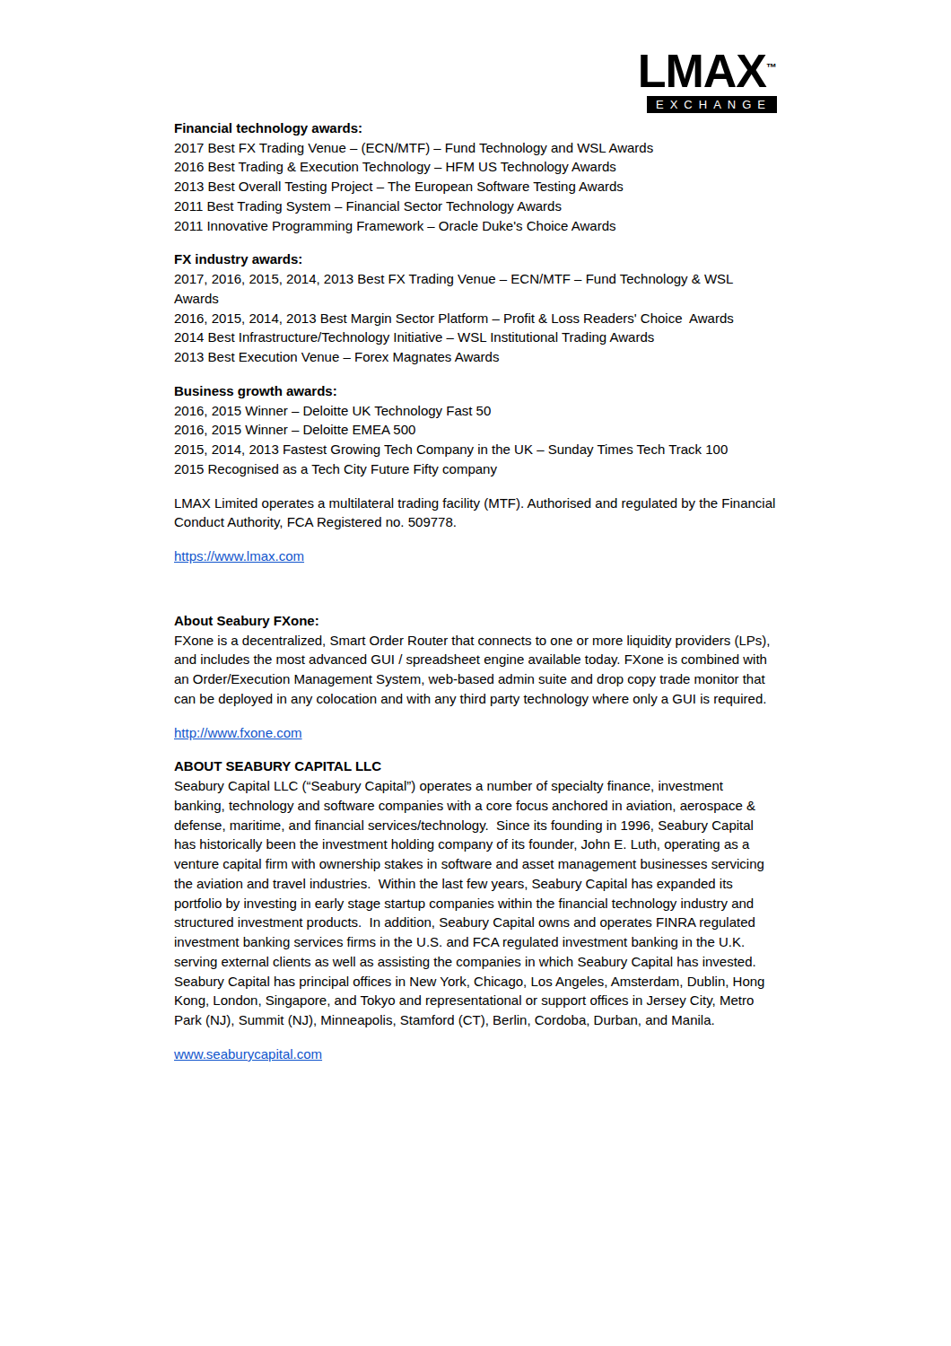LMAX™
EXCHANGE
Financial technology awards:
2017 Best FX Trading Venue – (ECN/MTF) – Fund Technology and WSL Awards
2016 Best Trading & Execution Technology – HFM US Technology Awards
2013 Best Overall Testing Project – The European Software Testing Awards
2011 Best Trading System – Financial Sector Technology Awards
2011 Innovative Programming Framework – Oracle Duke's Choice Awards
FX industry awards:
2017, 2016, 2015, 2014, 2013 Best FX Trading Venue – ECN/MTF – Fund Technology & WSL Awards
2016, 2015, 2014, 2013 Best Margin Sector Platform – Profit & Loss Readers' Choice Awards
2014 Best Infrastructure/Technology Initiative – WSL Institutional Trading Awards
2013 Best Execution Venue – Forex Magnates Awards
Business growth awards:
2016, 2015 Winner – Deloitte UK Technology Fast 50
2016, 2015 Winner – Deloitte EMEA 500
2015, 2014, 2013 Fastest Growing Tech Company in the UK – Sunday Times Tech Track 100
2015 Recognised as a Tech City Future Fifty company
LMAX Limited operates a multilateral trading facility (MTF). Authorised and regulated by the Financial Conduct Authority, FCA Registered no. 509778.
https://www.lmax.com
About Seabury FXone:
FXone is a decentralized, Smart Order Router that connects to one or more liquidity providers (LPs), and includes the most advanced GUI / spreadsheet engine available today. FXone is combined with an Order/Execution Management System, web-based admin suite and drop copy trade monitor that can be deployed in any colocation and with any third party technology where only a GUI is required.
http://www.fxone.com
ABOUT SEABURY CAPITAL LLC
Seabury Capital LLC (“Seabury Capital”) operates a number of specialty finance, investment banking, technology and software companies with a core focus anchored in aviation, aerospace & defense, maritime, and financial services/technology. Since its founding in 1996, Seabury Capital has historically been the investment holding company of its founder, John E. Luth, operating as a venture capital firm with ownership stakes in software and asset management businesses servicing the aviation and travel industries. Within the last few years, Seabury Capital has expanded its portfolio by investing in early stage startup companies within the financial technology industry and structured investment products. In addition, Seabury Capital owns and operates FINRA regulated investment banking services firms in the U.S. and FCA regulated investment banking in the U.K. serving external clients as well as assisting the companies in which Seabury Capital has invested. Seabury Capital has principal offices in New York, Chicago, Los Angeles, Amsterdam, Dublin, Hong Kong, London, Singapore, and Tokyo and representational or support offices in Jersey City, Metro Park (NJ), Summit (NJ), Minneapolis, Stamford (CT), Berlin, Cordoba, Durban, and Manila.
www.seaburycapital.com